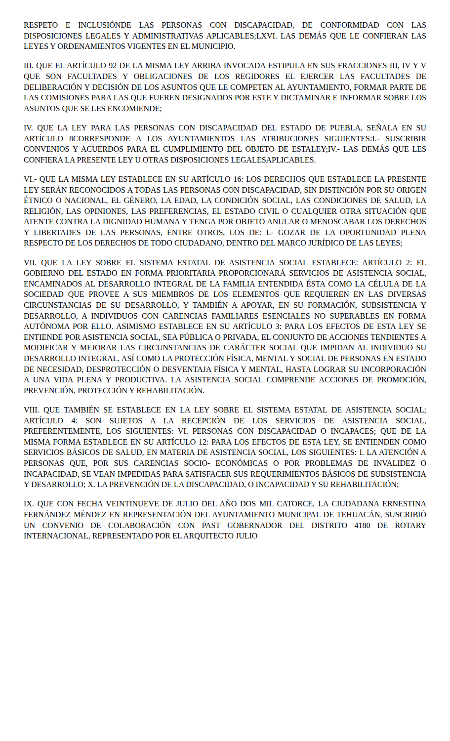RESPETO E INCLUSIÓNDE LAS PERSONAS CON DISCAPACIDAD, DE CONFORMIDAD CON LAS DISPOSICIONES LEGALES Y ADMINISTRATIVAS APLICABLES;LXVI. LAS DEMÁS QUE LE CONFIERAN LAS LEYES Y ORDENAMIENTOS VIGENTES EN EL MUNICIPIO.
III. QUE EL ARTÍCULO 92 DE LA MISMA LEY ARRIBA INVOCADA ESTIPULA EN SUS FRACCIONES III, IV Y V QUE SON FACULTADES Y OBLIGACIONES DE LOS REGIDORES EL EJERCER LAS FACULTADES DE DELIBERACIÓN Y DECISIÓN DE LOS ASUNTOS QUE LE COMPETEN AL AYUNTAMIENTO, FORMAR PARTE DE LAS COMISIONES PARA LAS QUE FUEREN DESIGNADOS POR ESTE Y DICTAMINAR E INFORMAR SOBRE LOS ASUNTOS QUE SE LES ENCOMIENDE;
IV. QUE LA LEY PARA LAS PERSONAS CON DISCAPACIDAD DEL ESTADO DE PUEBLA, SEÑALA EN SU ARTÍCULO 8CORRESPONDE A LOS AYUNTAMIENTOS LAS ATRIBUCIONES SIGUIENTES:I.- SUSCRIBIR CONVENIOS Y ACUERDOS PARA EL CUMPLIMIENTO DEL OBJETO DE ESTALEY;IV.- LAS DEMÁS QUE LES CONFIERA LA PRESENTE LEY U OTRAS DISPOSICIONES LEGALESAPLICABLES.
VI.- QUE LA MISMA LEY ESTABLECE EN SU ARTÍCULO 16: LOS DERECHOS QUE ESTABLECE LA PRESENTE LEY SERÁN RECONOCIDOS A TODAS LAS PERSONAS CON DISCAPACIDAD, SIN DISTINCIÓN POR SU ORIGEN ÉTNICO O NACIONAL, EL GÉNERO, LA EDAD, LA CONDICIÓN SOCIAL, LAS CONDICIONES DE SALUD, LA RELIGIÓN, LAS OPINIONES, LAS PREFERENCIAS, EL ESTADO CIVIL O CUALQUIER OTRA SITUACIÓN QUE ATENTE CONTRA LA DIGNIDAD HUMANA Y TENGA POR OBJETO ANULAR O MENOSCABAR LOS DERECHOS Y LIBERTADES DE LAS PERSONAS, ENTRE OTROS, LOS DE: I.- GOZAR DE LA OPORTUNIDAD PLENA RESPECTO DE LOS DERECHOS DE TODO CIUDADANO, DENTRO DEL MARCO JURÍDICO DE LAS LEYES;
VII. QUE LA LEY SOBRE EL SISTEMA ESTATAL DE ASISTENCIA SOCIAL ESTABLECE: ARTÍCULO 2: EL GOBIERNO DEL ESTADO EN FORMA PRIORITARIA PROPORCIONARÁ SERVICIOS DE ASISTENCIA SOCIAL, ENCAMINADOS AL DESARROLLO INTEGRAL DE LA FAMILIA ENTENDIDA ÉSTA COMO LA CÉLULA DE LA SOCIEDAD QUE PROVEE A SUS MIEMBROS DE LOS ELEMENTOS QUE REQUIEREN EN LAS DIVERSAS CIRCUNSTANCIAS DE SU DESARROLLO, Y TAMBIÉN A APOYAR, EN SU FORMACIÓN, SUBSISTENCIA Y DESARROLLO, A INDIVIDUOS CON CARENCIAS FAMILIARES ESENCIALES NO SUPERABLES EN FORMA AUTÓNOMA POR ELLO. ASIMISMO ESTABLECE EN SU ARTÍCULO 3: PARA LOS EFECTOS DE ESTA LEY SE ENTIENDE POR ASISTENCIA SOCIAL, SEA PÚBLICA O PRIVADA, EL CONJUNTO DE ACCIONES TENDIENTES A MODIFICAR Y MEJORAR LAS CIRCUNSTANCIAS DE CARÁCTER SOCIAL QUE IMPIDAN AL INDIVIDUO SU DESARROLLO INTEGRAL, ASÍ COMO LA PROTECCIÓN FÍSICA, MENTAL Y SOCIAL DE PERSONAS EN ESTADO DE NECESIDAD, DESPROTECCIÓN O DESVENTAJA FÍSICA Y MENTAL, HASTA LOGRAR SU INCORPORACIÓN A UNA VIDA PLENA Y PRODUCTIVA. LA ASISTENCIA SOCIAL COMPRENDE ACCIONES DE PROMOCIÓN, PREVENCIÓN, PROTECCIÓN Y REHABILITACIÓN.
VIII. QUE TAMBIÉN SE ESTABLECE EN LA LEY SOBRE EL SISTEMA ESTATAL DE ASISTENCIA SOCIAL; ARTÍCULO 4: SON SUJETOS A LA RECEPCIÓN DE LOS SERVICIOS DE ASISTENCIA SOCIAL, PREFERENTEMENTE, LOS SIGUIENTES: VI. PERSONAS CON DISCAPACIDAD O INCAPACES; QUE DE LA MISMA FORMA ESTABLECE EN SU ARTÍCULO 12: PARA LOS EFECTOS DE ESTA LEY, SE ENTIENDEN COMO SERVICIOS BÁSICOS DE SALUD, EN MATERIA DE ASISTENCIA SOCIAL, LOS SIGUIENTES: I. LA ATENCIÓN A PERSONAS QUE, POR SUS CARENCIAS SOCIO- ECONÓMICAS O POR PROBLEMAS DE INVALIDEZ O INCAPACIDAD, SE VEAN IMPEDIDAS PARA SATISFACER SUS REQUERIMIENTOS BÁSICOS DE SUBSISTENCIA Y DESARROLLO; X. LA PREVENCIÓN DE LA DISCAPACIDAD, O INCAPACIDAD Y SU REHABILITACIÓN;
IX. QUE CON FECHA VEINTINUEVE DE JULIO DEL AÑO DOS MIL CATORCE, LA CIUDADANA ERNESTINA FERNÁNDEZ MÉNDEZ EN REPRESENTACIÓN DEL AYUNTAMIENTO MUNICIPAL DE TEHUACÁN, SUSCRIBIÓ UN CONVENIO DE COLABORACIÓN CON PAST GOBERNADOR DEL DISTRITO 4180 DE ROTARY INTERNACIONAL, REPRESENTADO POR EL ARQUITECTO JULIO